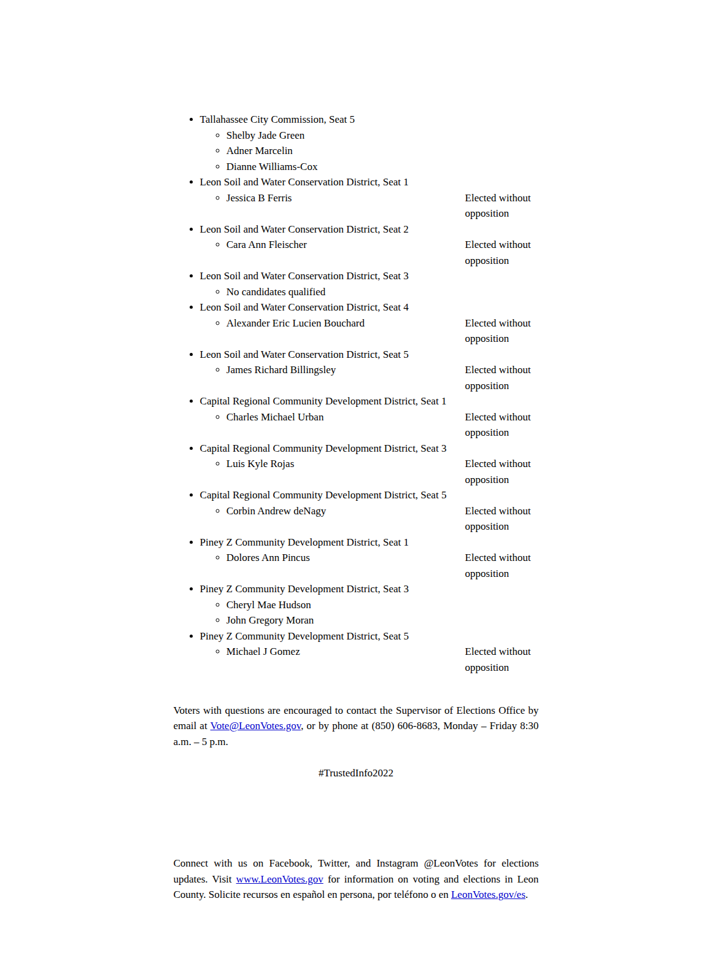Tallahassee City Commission, Seat 5
Shelby Jade Green
Adner Marcelin
Dianne Williams-Cox
Leon Soil and Water Conservation District, Seat 1
Jessica B Ferris Elected without opposition
Leon Soil and Water Conservation District, Seat 2
Cara Ann Fleischer Elected without opposition
Leon Soil and Water Conservation District, Seat 3
No candidates qualified
Leon Soil and Water Conservation District, Seat 4
Alexander Eric Lucien Bouchard Elected without opposition
Leon Soil and Water Conservation District, Seat 5
James Richard Billingsley Elected without opposition
Capital Regional Community Development District, Seat 1
Charles Michael Urban Elected without opposition
Capital Regional Community Development District, Seat 3
Luis Kyle Rojas Elected without opposition
Capital Regional Community Development District, Seat 5
Corbin Andrew deNagy Elected without opposition
Piney Z Community Development District, Seat 1
Dolores Ann Pincus Elected without opposition
Piney Z Community Development District, Seat 3
Cheryl Mae Hudson
John Gregory Moran
Piney Z Community Development District, Seat 5
Michael J Gomez Elected without opposition
Voters with questions are encouraged to contact the Supervisor of Elections Office by email at Vote@LeonVotes.gov, or by phone at (850) 606-8683, Monday – Friday 8:30 a.m. – 5 p.m.
#TrustedInfo2022
Connect with us on Facebook, Twitter, and Instagram @LeonVotes for elections updates. Visit www.LeonVotes.gov for information on voting and elections in Leon County. Solicite recursos en español en persona, por teléfono o en LeonVotes.gov/es.